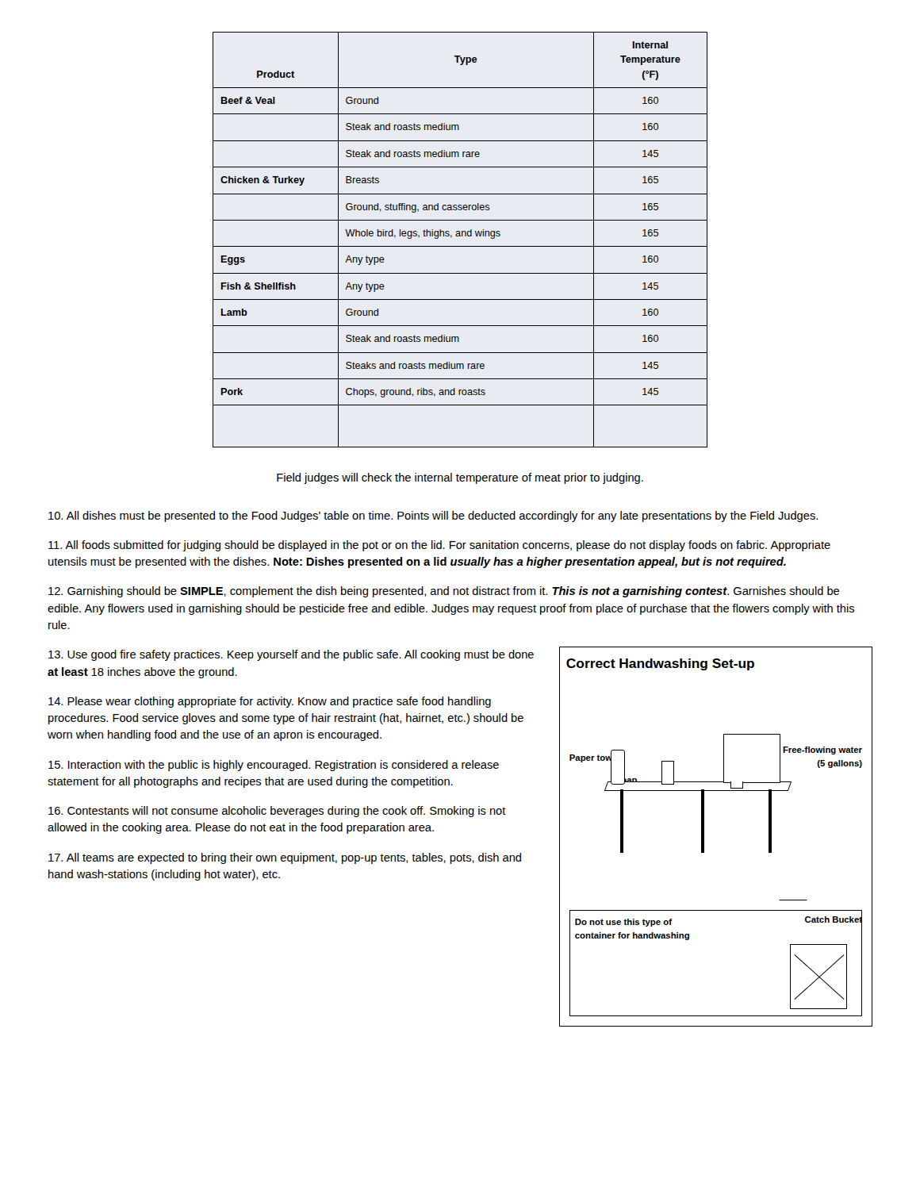| Product | Type | Internal Temperature (°F) |
| --- | --- | --- |
| Beef & Veal | Ground | 160 |
| | Steak and roasts medium | 160 |
| | Steak and roasts medium rare | 145 |
| Chicken & Turkey | Breasts | 165 |
| | Ground, stuffing, and casseroles | 165 |
| | Whole bird, legs, thighs, and wings | 165 |
| Eggs | Any type | 160 |
| Fish & Shellfish | Any type | 145 |
| Lamb | Ground | 160 |
| | Steak and roasts medium | 160 |
| | Steaks and roasts medium rare | 145 |
| Pork | Chops, ground, ribs, and roasts | 145 |
Field judges will check the internal temperature of meat prior to judging.
10. All dishes must be presented to the Food Judges' table on time. Points will be deducted accordingly for any late presentations by the Field Judges.
11. All foods submitted for judging should be displayed in the pot or on the lid. For sanitation concerns, please do not display foods on fabric. Appropriate utensils must be presented with the dishes. Note: Dishes presented on a lid usually has a higher presentation appeal, but is not required.
12. Garnishing should be SIMPLE, complement the dish being presented, and not distract from it. This is not a garnishing contest. Garnishes should be edible. Any flowers used in garnishing should be pesticide free and edible. Judges may request proof from place of purchase that the flowers comply with this rule.
13. Use good fire safety practices. Keep yourself and the public safe. All cooking must be done at least 18 inches above the ground.
14. Please wear clothing appropriate for activity. Know and practice safe food handling procedures. Food service gloves and some type of hair restraint (hat, hairnet, etc.) should be worn when handling food and the use of an apron is encouraged.
15. Interaction with the public is highly encouraged. Registration is considered a release statement for all photographs and recipes that are used during the competition.
16. Contestants will not consume alcoholic beverages during the cook off. Smoking is not allowed in the cooking area. Please do not eat in the food preparation area.
17. All teams are expected to bring their own equipment, pop-up tents, tables, pots, dish and hand wash-stations (including hot water), etc.
Correct Handwashing Set-up
Paper towels Soap Free-flowing water
(5 gallons) Catch Bucket
Do not use this type of container for handwashing